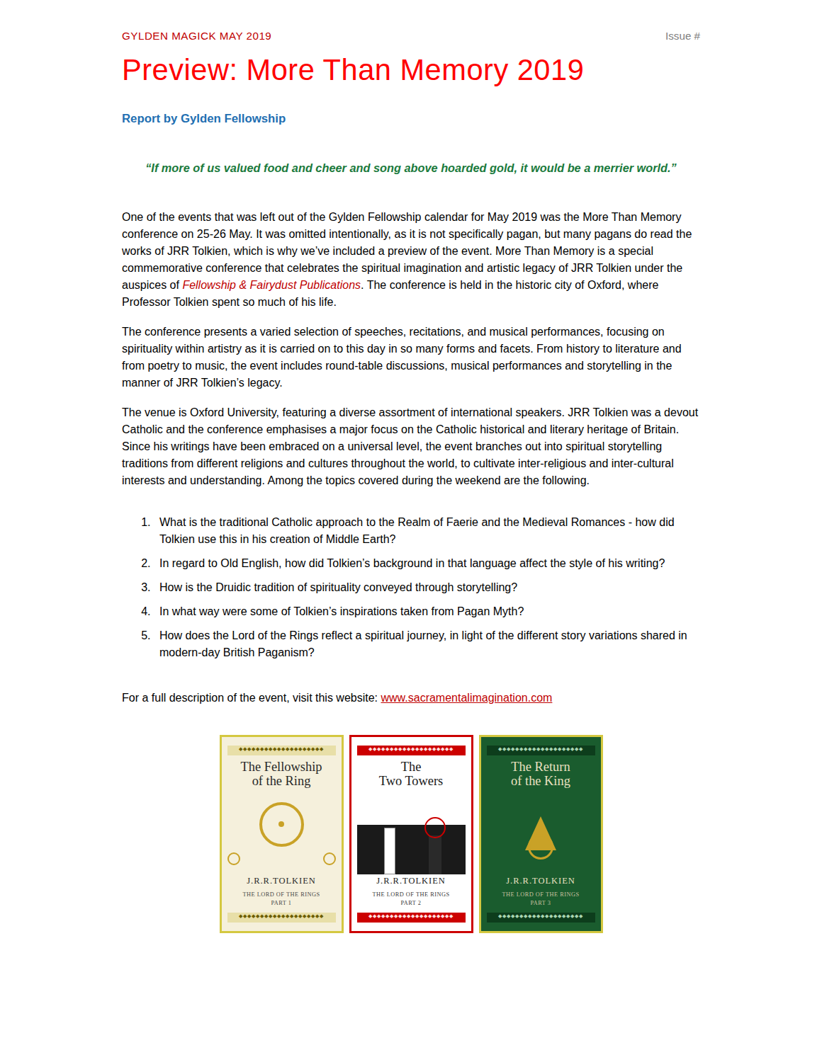GYLDEN MAGICK MAY 2019
Issue #
Preview: More Than Memory 2019
Report by Gylden Fellowship
“If more of us valued food and cheer and song above hoarded gold, it would be a merrier world.”
One of the events that was left out of the Gylden Fellowship calendar for May 2019 was the More Than Memory conference on 25-26 May. It was omitted intentionally, as it is not specifically pagan, but many pagans do read the works of JRR Tolkien, which is why we’ve included a preview of the event. More Than Memory is a special commemorative conference that celebrates the spiritual imagination and artistic legacy of JRR Tolkien under the auspices of Fellowship & Fairydust Publications. The conference is held in the historic city of Oxford, where Professor Tolkien spent so much of his life.
The conference presents a varied selection of speeches, recitations, and musical performances, focusing on spirituality within artistry as it is carried on to this day in so many forms and facets. From history to literature and from poetry to music, the event includes round-table discussions, musical performances and storytelling in the manner of JRR Tolkien’s legacy.
The venue is Oxford University, featuring a diverse assortment of international speakers. JRR Tolkien was a devout Catholic and the conference emphasises a major focus on the Catholic historical and literary heritage of Britain. Since his writings have been embraced on a universal level, the event branches out into spiritual storytelling traditions from different religions and cultures throughout the world, to cultivate inter-religious and inter-cultural interests and understanding. Among the topics covered during the weekend are the following.
What is the traditional Catholic approach to the Realm of Faerie and the Medieval Romances - how did Tolkien use this in his creation of Middle Earth?
In regard to Old English, how did Tolkien’s background in that language affect the style of his writing?
How is the Druidic tradition of spirituality conveyed through storytelling?
In what way were some of Tolkien’s inspirations taken from Pagan Myth?
How does the Lord of the Rings reflect a spiritual journey, in light of the different story variations shared in modern-day British Paganism?
For a full description of the event, visit this website: www.sacramentalimagination.com
◆◆◆◆◆◆◆◆◆◆◆◆◆◆◆◆◆◆◆◆
The Fellowship
of the Ring
J.R.R.TOLKIEN
THE LORD OF THE RINGS
PART 1
◆◆◆◆◆◆◆◆◆◆◆◆◆◆◆◆◆◆◆◆
◆◆◆◆◆◆◆◆◆◆◆◆◆◆◆◆◆◆◆◆
The
Two Towers
J.R.R.TOLKIEN
THE LORD OF THE RINGS
PART 2
◆◆◆◆◆◆◆◆◆◆◆◆◆◆◆◆◆◆◆◆
◆◆◆◆◆◆◆◆◆◆◆◆◆◆◆◆◆◆◆◆
The Return
of the King
J.R.R.TOLKIEN
THE LORD OF THE RINGS
PART 3
◆◆◆◆◆◆◆◆◆◆◆◆◆◆◆◆◆◆◆◆